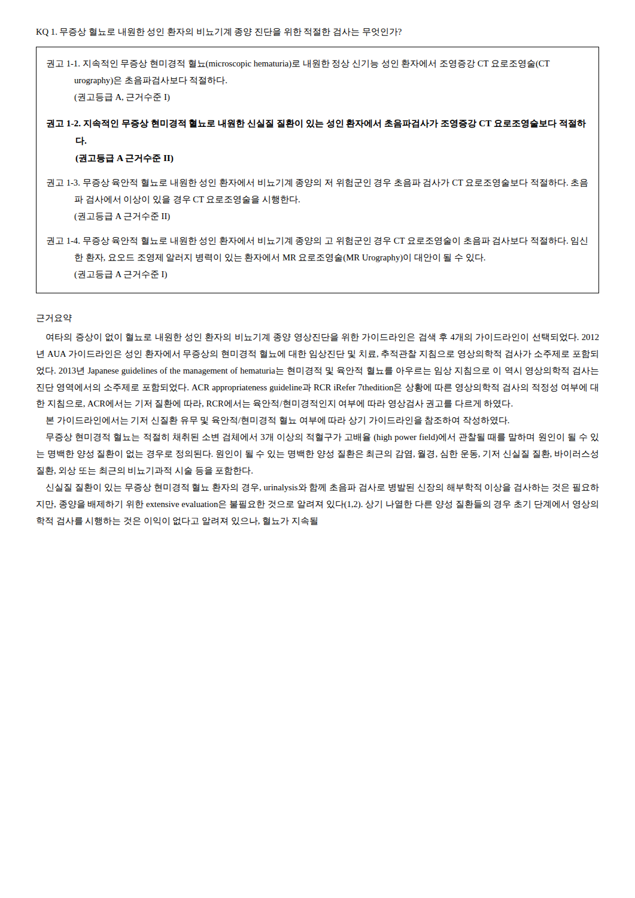KQ 1. 무증상 혈뇨로 내원한 성인 환자의 비뇨기계 종양 진단을 위한 적절한 검사는 무엇인가?
권고 1-1. 지속적인 무증상 현미경적 혈뇨(microscopic hematuria)로 내원한 정상 신기능 성인 환자에서 조영증강 CT 요로조영술(CT urography)은 초음파검사보다 적절하다. (권고등급 A, 근거수준 I)
권고 1-2. 지속적인 무증상 현미경적 혈뇨로 내원한 신실질 질환이 있는 성인 환자에서 초음파검사가 조영증강 CT 요로조영술보다 적절하다. (권고등급 A 근거수준 II)
권고 1-3. 무증상 육안적 혈뇨로 내원한 성인 환자에서 비뇨기계 종양의 저 위험군인 경우 초음파 검사가 CT 요로조영술보다 적절하다. 초음파 검사에서 이상이 있을 경우 CT 요로조영술을 시행한다. (권고등급 A 근거수준 II)
권고 1-4. 무증상 육안적 혈뇨로 내원한 성인 환자에서 비뇨기계 종양의 고 위험군인 경우 CT 요로조영술이 초음파 검사보다 적절하다. 임신한 환자, 요오드 조영제 알러지 병력이 있는 환자에서 MR 요로조영술(MR Urography)이 대안이 될 수 있다. (권고등급 A 근거수준 I)
근거요약
여타의 증상이 없이 혈뇨로 내원한 성인 환자의 비뇨기계 종양 영상진단을 위한 가이드라인은 검색 후 4개의 가이드라인이 선택되었다. 2012년 AUA 가이드라인은 성인 환자에서 무증상의 현미경적 혈뇨에 대한 임상진단 및 치료, 추적관찰 지침으로 영상의학적 검사가 소주제로 포함되었다. 2013년 Japanese guidelines of the management of hematuria는 현미경적 및 육안적 혈뇨를 아우르는 임상 지침으로 이 역시 영상의학적 검사는 진단 영역에서의 소주제로 포함되었다. ACR appropriateness guideline과 RCR iRefer 7thedition은 상황에 따른 영상의학적 검사의 적정성 여부에 대한 지침으로, ACR에서는 기저 질환에 따라, RCR에서는 육안적/현미경적인지 여부에 따라 영상검사 권고를 다르게 하였다.
본 가이드라인에서는 기저 신질환 유무 및 육안적/현미경적 혈뇨 여부에 따라 상기 가이드라인을 참조하여 작성하였다.
무증상 현미경적 혈뇨는 적절히 채취된 소변 검체에서 3개 이상의 적혈구가 고배율 (high power field)에서 관찰될 때를 말하며 원인이 될 수 있는 명백한 양성 질환이 없는 경우로 정의된다. 원인이 될 수 있는 명백한 양성 질환은 최근의 감염, 월경, 심한 운동, 기저 신실질 질환, 바이러스성 질환, 외상 또는 최근의 비뇨기과적 시술 등을 포함한다.
신실질 질환이 있는 무증상 현미경적 혈뇨 환자의 경우, urinalysis와 함께 초음파 검사로 병발된 신장의 해부학적 이상을 검사하는 것은 필요하지만, 종양을 배제하기 위한 extensive evaluation은 불필요한 것으로 알려져 있다(1,2). 상기 나열한 다른 양성 질환들의 경우 초기 단계에서 영상의학적 검사를 시행하는 것은 이익이 없다고 알려져 있으나, 혈뇨가 지속될